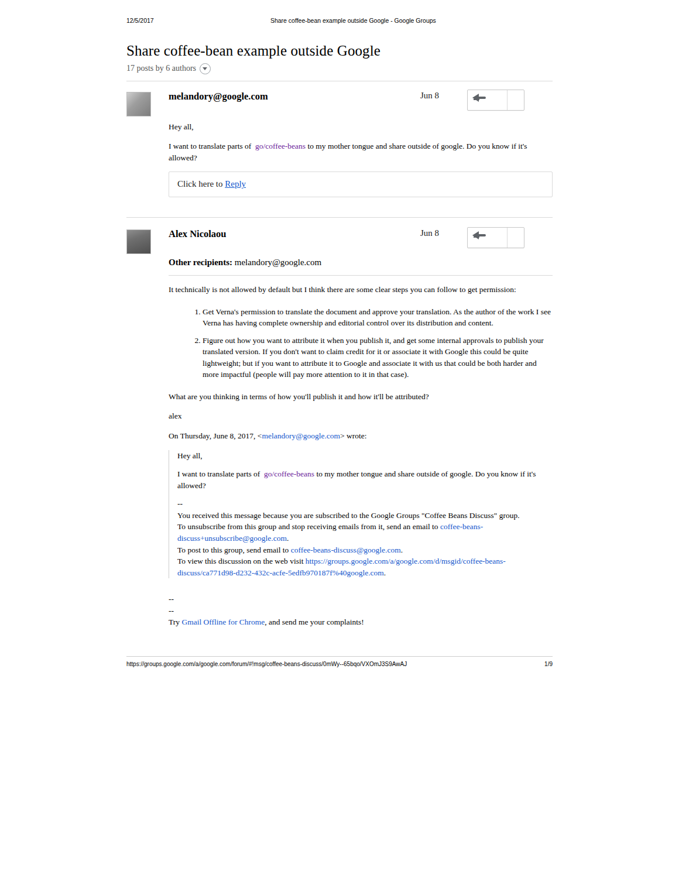12/5/2017
Share coffee-bean example outside Google - Google Groups
Share coffee-bean example outside Google
17 posts by 6 authors
melandory@google.com
Jun 8
Hey all,
I want to translate parts of go/coffee-beans to my mother tongue and share outside of google. Do you know if it's allowed?
Click here to Reply
Alex Nicolaou
Jun 8
Other recipients: melandory@google.com
It technically is not allowed by default but I think there are some clear steps you can follow to get permission:
Get Verna's permission to translate the document and approve your translation. As the author of the work I see Verna has having complete ownership and editorial control over its distribution and content.
Figure out how you want to attribute it when you publish it, and get some internal approvals to publish your translated version. If you don't want to claim credit for it or associate it with Google this could be quite lightweight; but if you want to attribute it to Google and associate it with us that could be both harder and more impactful (people will pay more attention to it in that case).
What are you thinking in terms of how you'll publish it and how it'll be attributed?
alex
On Thursday, June 8, 2017, <melandory@google.com> wrote:
Hey all,
I want to translate parts of go/coffee-beans to my mother tongue and share outside of google. Do you know if it's allowed?
--
You received this message because you are subscribed to the Google Groups "Coffee Beans Discuss" group.
To unsubscribe from this group and stop receiving emails from it, send an email to coffee-beans-discuss+unsubscribe@google.com.
To post to this group, send email to coffee-beans-discuss@google.com.
To view this discussion on the web visit https://groups.google.com/a/google.com/d/msgid/coffee-beans-discuss/ca771d98-d232-432c-acfe-5edfb970187f%40google.com.
--
--
Try Gmail Offline for Chrome, and send me your complaints!
https://groups.google.com/a/google.com/forum/#!msg/coffee-beans-discuss/0mWy--65bqo/VXOmJ3S9AwAJ
1/9